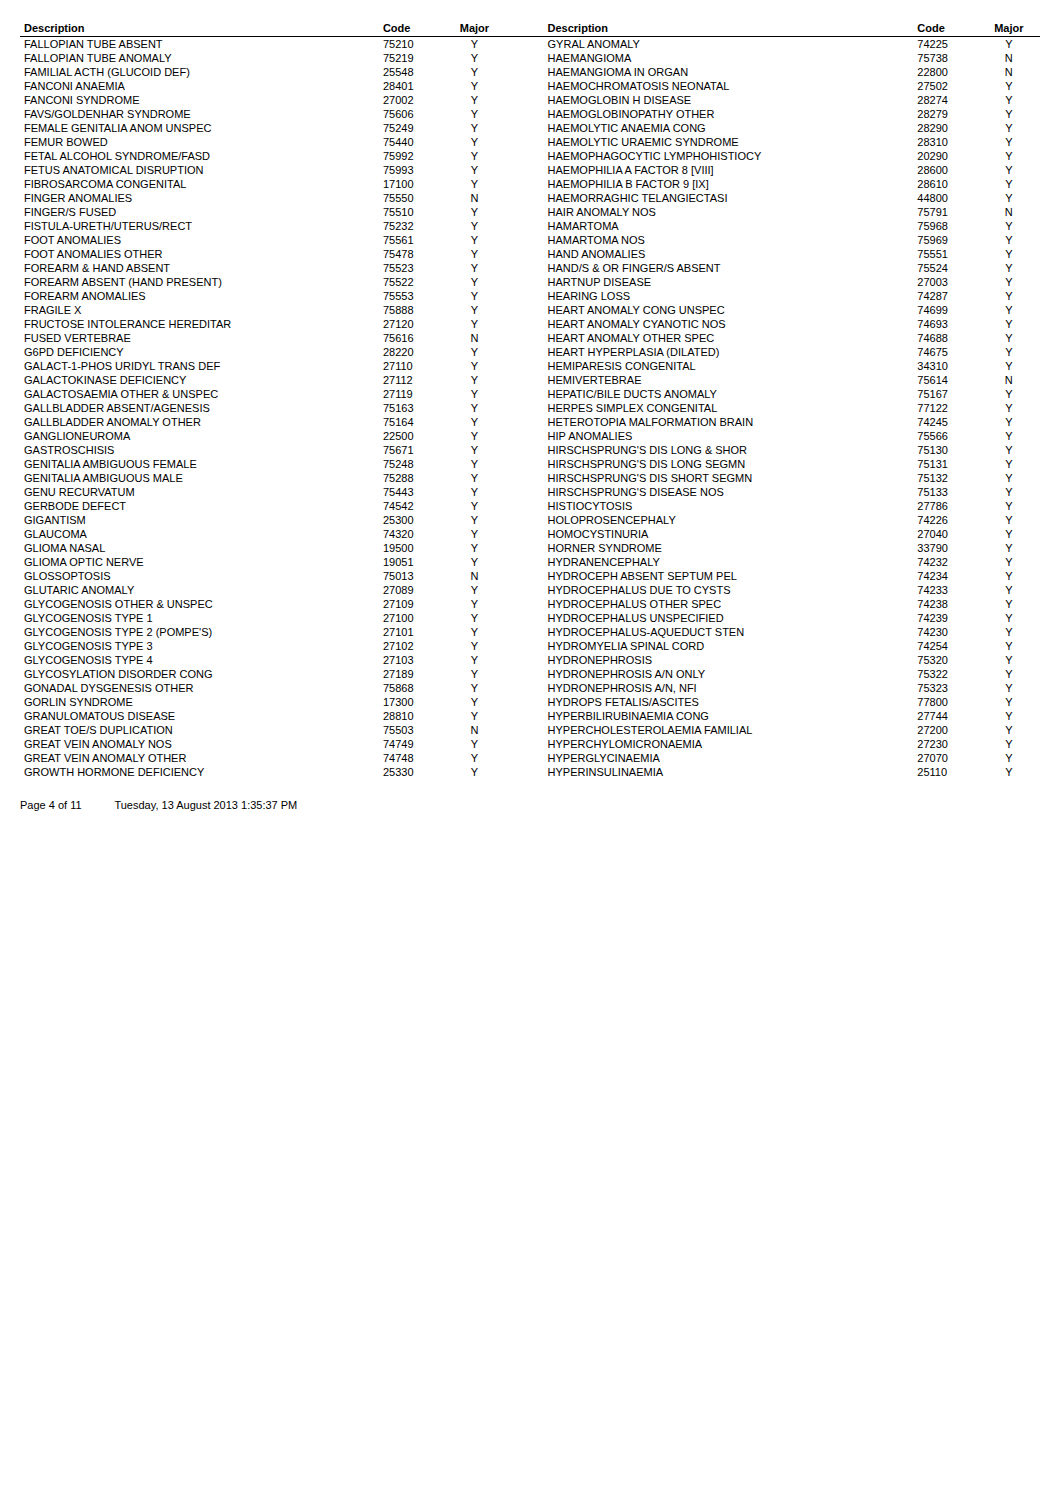| Description | Code | Major | | Description | Code | Major |
| --- | --- | --- | --- | --- | --- | --- |
| FALLOPIAN TUBE ABSENT | 75210 | Y | | GYRAL ANOMALY | 74225 | Y |
| FALLOPIAN TUBE ANOMALY | 75219 | Y | | HAEMANGIOMA | 75738 | N |
| FAMILIAL ACTH (GLUCOID DEF) | 25548 | Y | | HAEMANGIOMA IN ORGAN | 22800 | N |
| FANCONI ANAEMIA | 28401 | Y | | HAEMOCHROMATOSIS NEONATAL | 27502 | Y |
| FANCONI SYNDROME | 27002 | Y | | HAEMOGLOBIN H DISEASE | 28274 | Y |
| FAVS/GOLDENHAR SYNDROME | 75606 | Y | | HAEMOGLOBINOPATHY OTHER | 28279 | Y |
| FEMALE GENITALIA ANOM UNSPEC | 75249 | Y | | HAEMOLYTIC ANAEMIA CONG | 28290 | Y |
| FEMUR BOWED | 75440 | Y | | HAEMOLYTIC URAEMIC SYNDROME | 28310 | Y |
| FETAL ALCOHOL SYNDROME/FASD | 75992 | Y | | HAEMOPHAGOCYTIC LYMPHOHISTIOCY | 20290 | Y |
| FETUS ANATOMICAL DISRUPTION | 75993 | Y | | HAEMOPHILIA A FACTOR 8 [VIII] | 28600 | Y |
| FIBROSARCOMA CONGENITAL | 17100 | Y | | HAEMOPHILIA B FACTOR 9 [IX] | 28610 | Y |
| FINGER ANOMALIES | 75550 | N | | HAEMORRAGHIC TELANGIECTASI | 44800 | Y |
| FINGER/S FUSED | 75510 | Y | | HAIR ANOMALY NOS | 75791 | N |
| FISTULA-URETH/UTERUS/RECT | 75232 | Y | | HAMARTOMA | 75968 | Y |
| FOOT ANOMALIES | 75561 | Y | | HAMARTOMA NOS | 75969 | Y |
| FOOT ANOMALIES OTHER | 75478 | Y | | HAND ANOMALIES | 75551 | Y |
| FOREARM & HAND ABSENT | 75523 | Y | | HAND/S & OR FINGER/S ABSENT | 75524 | Y |
| FOREARM ABSENT (HAND PRESENT) | 75522 | Y | | HARTNUP DISEASE | 27003 | Y |
| FOREARM ANOMALIES | 75553 | Y | | HEARING LOSS | 74287 | Y |
| FRAGILE X | 75888 | Y | | HEART ANOMALY CONG UNSPEC | 74699 | Y |
| FRUCTOSE INTOLERANCE HEREDITAR | 27120 | Y | | HEART ANOMALY CYANOTIC NOS | 74693 | Y |
| FUSED VERTEBRAE | 75616 | N | | HEART ANOMALY OTHER SPEC | 74688 | Y |
| G6PD DEFICIENCY | 28220 | Y | | HEART HYPERPLASIA (DILATED) | 74675 | Y |
| GALACT-1-PHOS URIDYL TRANS DEF | 27110 | Y | | HEMIPARESIS CONGENITAL | 34310 | Y |
| GALACTOKINASE DEFICIENCY | 27112 | Y | | HEMIVERTEBRAE | 75614 | N |
| GALACTOSAEMIA OTHER & UNSPEC | 27119 | Y | | HEPATIC/BILE DUCTS ANOMALY | 75167 | Y |
| GALLBLADDER ABSENT/AGENESIS | 75163 | Y | | HERPES SIMPLEX CONGENITAL | 77122 | Y |
| GALLBLADDER ANOMALY OTHER | 75164 | Y | | HETEROTOPIA MALFORMATION BRAIN | 74245 | Y |
| GANGLIONEUROMA | 22500 | Y | | HIP ANOMALIES | 75566 | Y |
| GASTROSCHISIS | 75671 | Y | | HIRSCHSPRUNG'S DIS LONG & SHOR | 75130 | Y |
| GENITALIA AMBIGUOUS FEMALE | 75248 | Y | | HIRSCHSPRUNG'S DIS LONG SEGMN | 75131 | Y |
| GENITALIA AMBIGUOUS MALE | 75288 | Y | | HIRSCHSPRUNG'S DIS SHORT SEGMN | 75132 | Y |
| GENU RECURVATUM | 75443 | Y | | HIRSCHSPRUNG'S DISEASE NOS | 75133 | Y |
| GERBODE DEFECT | 74542 | Y | | HISTIOCYTOSIS | 27786 | Y |
| GIGANTISM | 25300 | Y | | HOLOPROSENCEPHALY | 74226 | Y |
| GLAUCOMA | 74320 | Y | | HOMOCYSTINURIA | 27040 | Y |
| GLIOMA NASAL | 19500 | Y | | HORNER SYNDROME | 33790 | Y |
| GLIOMA OPTIC NERVE | 19051 | Y | | HYDRANENCEPHALY | 74232 | Y |
| GLOSSOPTOSIS | 75013 | N | | HYDROCEPH ABSENT SEPTUM PEL | 74234 | Y |
| GLUTARIC ANOMALY | 27089 | Y | | HYDROCEPHALUS DUE TO CYSTS | 74233 | Y |
| GLYCOGENOSIS OTHER & UNSPEC | 27109 | Y | | HYDROCEPHALUS OTHER SPEC | 74238 | Y |
| GLYCOGENOSIS TYPE 1 | 27100 | Y | | HYDROCEPHALUS UNSPECIFIED | 74239 | Y |
| GLYCOGENOSIS TYPE 2 (POMPE'S) | 27101 | Y | | HYDROCEPHALUS-AQUEDUCT STEN | 74230 | Y |
| GLYCOGENOSIS TYPE 3 | 27102 | Y | | HYDROMYELIA SPINAL CORD | 74254 | Y |
| GLYCOGENOSIS TYPE 4 | 27103 | Y | | HYDRONEPHROSIS | 75320 | Y |
| GLYCOSYLATION DISORDER CONG | 27189 | Y | | HYDRONEPHROSIS A/N ONLY | 75322 | Y |
| GONADAL DYSGENESIS OTHER | 75868 | Y | | HYDRONEPHROSIS A/N, NFI | 75323 | Y |
| GORLIN SYNDROME | 17300 | Y | | HYDROPS FETALIS/ASCITES | 77800 | Y |
| GRANULOMATOUS DISEASE | 28810 | Y | | HYPERBILIRUBINAEMIA CONG | 27744 | Y |
| GREAT TOE/S DUPLICATION | 75503 | N | | HYPERCHOLESTEROLAEMIA FAMILIAL | 27200 | Y |
| GREAT VEIN ANOMALY NOS | 74749 | Y | | HYPERCHYLOMICRONAEMIA | 27230 | Y |
| GREAT VEIN ANOMALY OTHER | 74748 | Y | | HYPERGLYCINAEMIA | 27070 | Y |
| GROWTH HORMONE DEFICIENCY | 25330 | Y | | HYPERINSULINAEMIA | 25110 | Y |
Page 4 of 11 Tuesday, 13 August 2013 1:35:37 PM